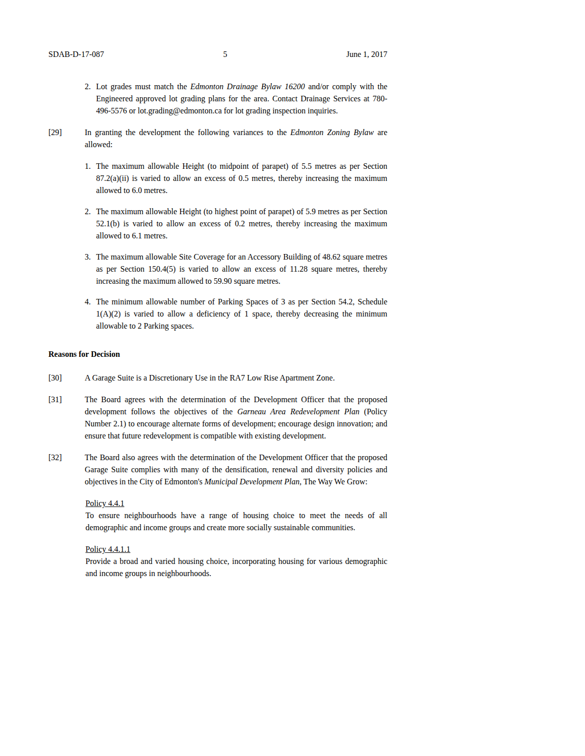SDAB-D-17-087 5 June 1, 2017
Lot grades must match the Edmonton Drainage Bylaw 16200 and/or comply with the Engineered approved lot grading plans for the area. Contact Drainage Services at 780-496-5576 or lot.grading@edmonton.ca for lot grading inspection inquiries.
[29]
In granting the development the following variances to the Edmonton Zoning Bylaw are allowed:
The maximum allowable Height (to midpoint of parapet) of 5.5 metres as per Section 87.2(a)(ii) is varied to allow an excess of 0.5 metres, thereby increasing the maximum allowed to 6.0 metres.
The maximum allowable Height (to highest point of parapet) of 5.9 metres as per Section 52.1(b) is varied to allow an excess of 0.2 metres, thereby increasing the maximum allowed to 6.1 metres.
The maximum allowable Site Coverage for an Accessory Building of 48.62 square metres as per Section 150.4(5) is varied to allow an excess of 11.28 square metres, thereby increasing the maximum allowed to 59.90 square metres.
The minimum allowable number of Parking Spaces of 3 as per Section 54.2, Schedule 1(A)(2) is varied to allow a deficiency of 1 space, thereby decreasing the minimum allowable to 2 Parking spaces.
Reasons for Decision
[30]
A Garage Suite is a Discretionary Use in the RA7 Low Rise Apartment Zone.
[31]
The Board agrees with the determination of the Development Officer that the proposed development follows the objectives of the Garneau Area Redevelopment Plan (Policy Number 2.1) to encourage alternate forms of development; encourage design innovation; and ensure that future redevelopment is compatible with existing development.
[32]
The Board also agrees with the determination of the Development Officer that the proposed Garage Suite complies with many of the densification, renewal and diversity policies and objectives in the City of Edmonton's Municipal Development Plan, The Way We Grow:
Policy 4.4.1
To ensure neighbourhoods have a range of housing choice to meet the needs of all demographic and income groups and create more socially sustainable communities.
Policy 4.4.1.1
Provide a broad and varied housing choice, incorporating housing for various demographic and income groups in neighbourhoods.